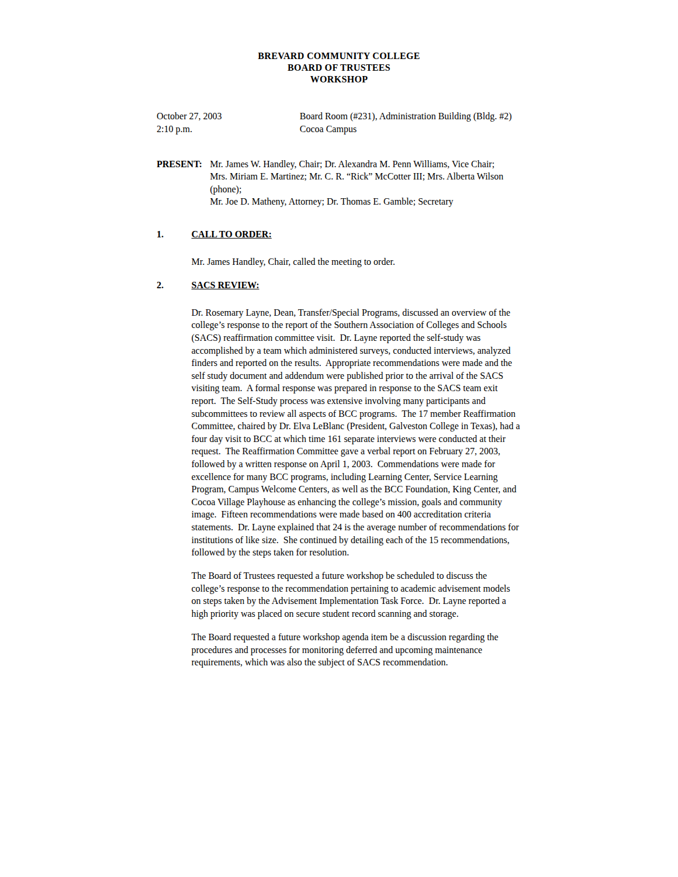BREVARD COMMUNITY COLLEGE
BOARD OF TRUSTEES
WORKSHOP
| October 27, 2003 | Board Room (#231), Administration Building (Bldg. #2) |
| 2:10 p.m. | Cocoa Campus |
| PRESENT: | Mr. James W. Handley, Chair; Dr. Alexandra M. Penn Williams, Vice Chair; Mrs. Miriam E. Martinez; Mr. C. R. “Rick” McCotter III; Mrs. Alberta Wilson (phone); Mr. Joe D. Matheny, Attorney; Dr. Thomas E. Gamble; Secretary |
| 1. | CALL TO ORDER: |
Mr. James Handley, Chair, called the meeting to order.
| 2. | SACS REVIEW: |
Dr. Rosemary Layne, Dean, Transfer/Special Programs, discussed an overview of the college’s response to the report of the Southern Association of Colleges and Schools (SACS) reaffirmation committee visit. Dr. Layne reported the self-study was accomplished by a team which administered surveys, conducted interviews, analyzed finders and reported on the results. Appropriate recommendations were made and the self study document and addendum were published prior to the arrival of the SACS visiting team. A formal response was prepared in response to the SACS team exit report. The Self-Study process was extensive involving many participants and subcommittees to review all aspects of BCC programs. The 17 member Reaffirmation Committee, chaired by Dr. Elva LeBlanc (President, Galveston College in Texas), had a four day visit to BCC at which time 161 separate interviews were conducted at their request. The Reaffirmation Committee gave a verbal report on February 27, 2003, followed by a written response on April 1, 2003. Commendations were made for excellence for many BCC programs, including Learning Center, Service Learning Program, Campus Welcome Centers, as well as the BCC Foundation, King Center, and Cocoa Village Playhouse as enhancing the college’s mission, goals and community image. Fifteen recommendations were made based on 400 accreditation criteria statements. Dr. Layne explained that 24 is the average number of recommendations for institutions of like size. She continued by detailing each of the 15 recommendations, followed by the steps taken for resolution.
The Board of Trustees requested a future workshop be scheduled to discuss the college’s response to the recommendation pertaining to academic advisement models on steps taken by the Advisement Implementation Task Force. Dr. Layne reported a high priority was placed on secure student record scanning and storage.
The Board requested a future workshop agenda item be a discussion regarding the procedures and processes for monitoring deferred and upcoming maintenance requirements, which was also the subject of SACS recommendation.